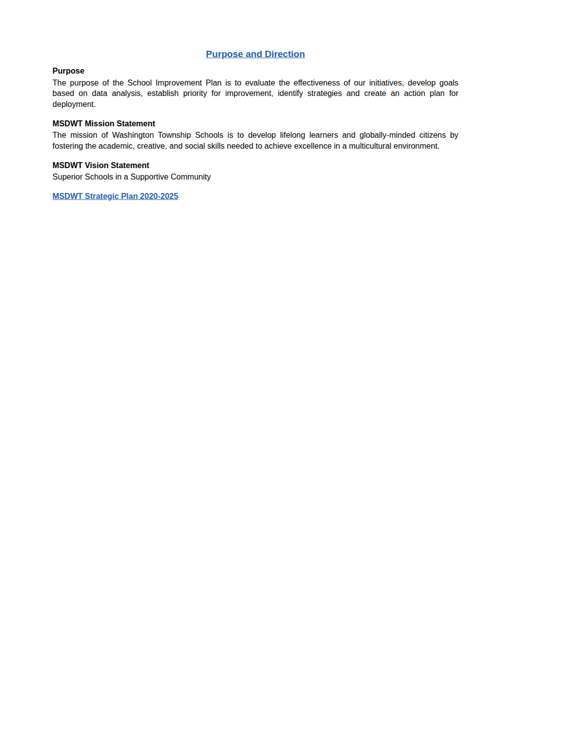Purpose and Direction
Purpose
The purpose of the School Improvement Plan is to evaluate the effectiveness of our initiatives, develop goals based on data analysis, establish priority for improvement, identify strategies and create an action plan for deployment.
MSDWT Mission Statement
The mission of Washington Township Schools is to develop lifelong learners and globally-minded citizens by fostering the academic, creative, and social skills needed to achieve excellence in a multicultural environment.
MSDWT Vision Statement
Superior Schools in a Supportive Community
MSDWT Strategic Plan 2020-2025